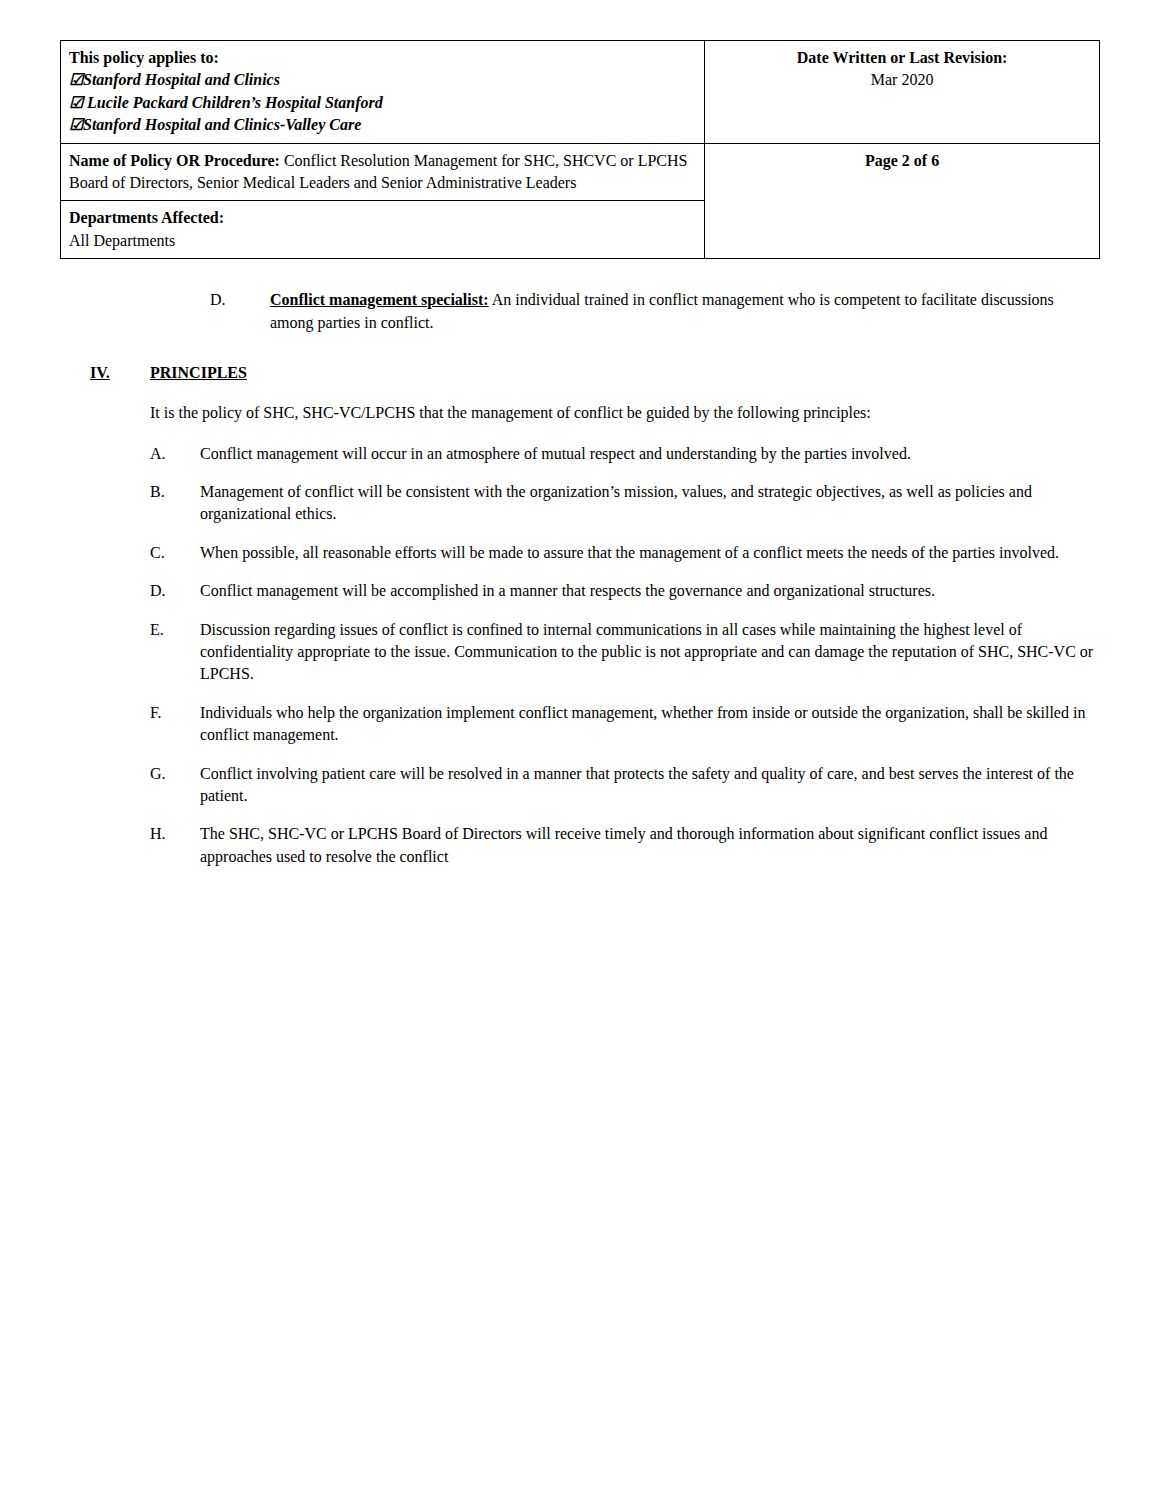| This policy applies to: ☑ Stanford Hospital and Clinics ☑ Lucile Packard Children’s Hospital Stanford ☑ Stanford Hospital and Clinics-Valley Care | Date Written or Last Revision: Mar 2020 |
| Name of Policy OR Procedure: Conflict Resolution Management for SHC, SHCVC or LPCHS Board of Directors, Senior Medical Leaders and Senior Administrative Leaders | Page 2 of 6 |
| Departments Affected: All Departments |
D.
Conflict management specialist: An individual trained in conflict management who is competent to facilitate discussions among parties in conflict.
IV.
PRINCIPLES
It is the policy of SHC, SHC-VC/LPCHS that the management of conflict be guided by the following principles:
A.
Conflict management will occur in an atmosphere of mutual respect and understanding by the parties involved.
B.
Management of conflict will be consistent with the organization’s mission, values, and strategic objectives, as well as policies and organizational ethics.
C.
When possible, all reasonable efforts will be made to assure that the management of a conflict meets the needs of the parties involved.
D.
Conflict management will be accomplished in a manner that respects the governance and organizational structures.
E.
Discussion regarding issues of conflict is confined to internal communications in all cases while maintaining the highest level of confidentiality appropriate to the issue. Communication to the public is not appropriate and can damage the reputation of SHC, SHC-VC or LPCHS.
F.
Individuals who help the organization implement conflict management, whether from inside or outside the organization, shall be skilled in conflict management.
G.
Conflict involving patient care will be resolved in a manner that protects the safety and quality of care, and best serves the interest of the patient.
H.
The SHC, SHC-VC or LPCHS Board of Directors will receive timely and thorough information about significant conflict issues and approaches used to resolve the conflict